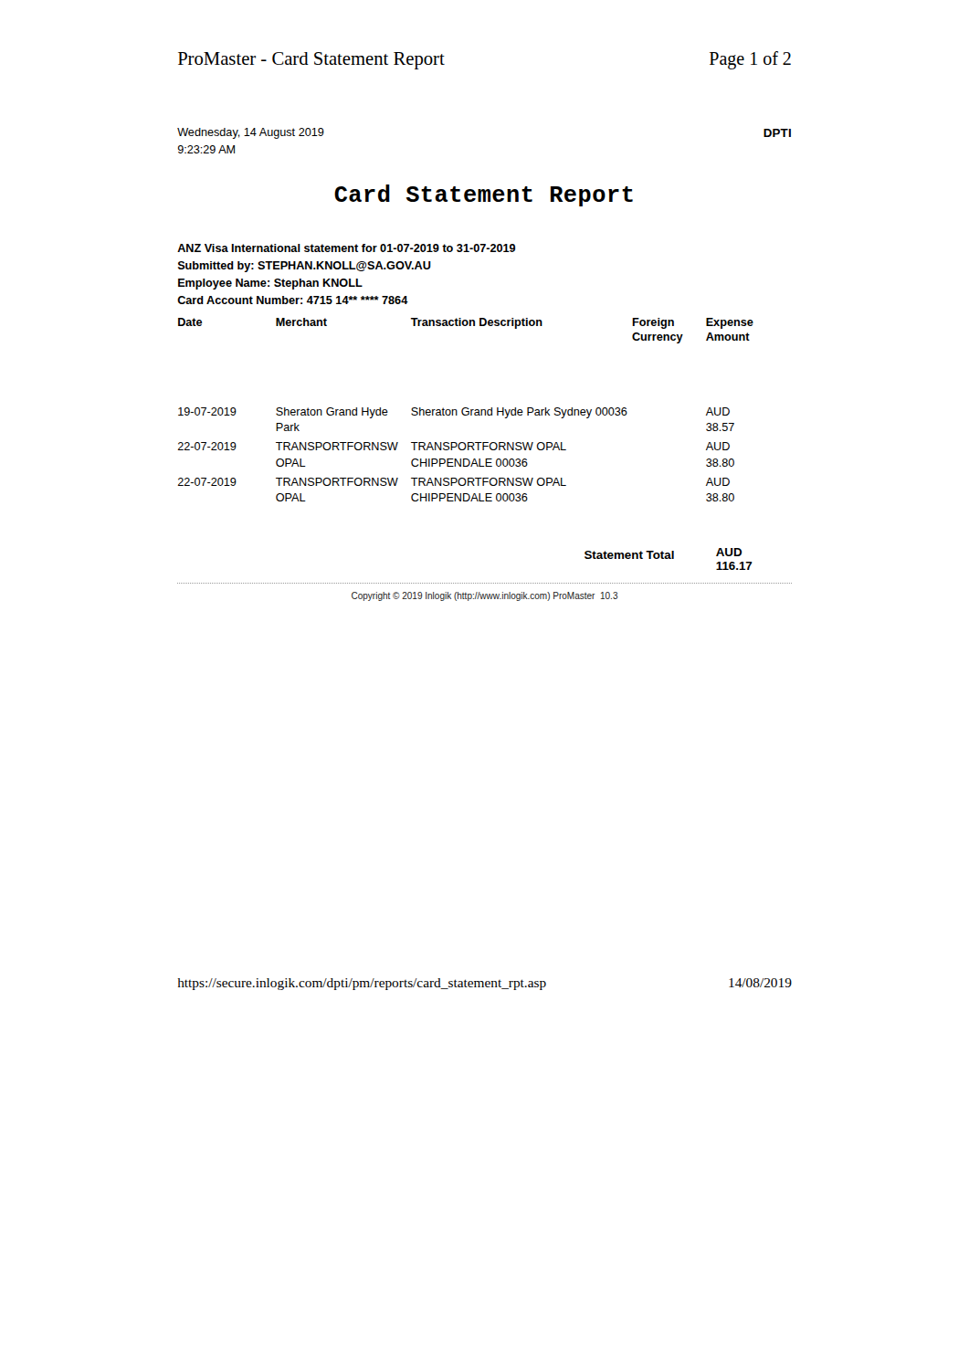ProMaster - Card Statement Report
Page 1 of 2
Wednesday, 14 August 2019
9:23:29 AM
DPTI
Card Statement Report
ANZ Visa International statement for 01-07-2019 to 31-07-2019
Submitted by: STEPHAN.KNOLL@SA.GOV.AU
Employee Name: Stephan KNOLL
Card Account Number: 4715 14** **** 7864
| Date | Merchant | Transaction Description | Foreign Currency | Expense Amount |
| --- | --- | --- | --- | --- |
| 19-07-2019 | Sheraton Grand Hyde Park | Sheraton Grand Hyde Park Sydney 00036 | | AUD 38.57 |
| 22-07-2019 | TRANSPORTFORNSW OPAL | TRANSPORTFORNSW OPAL CHIPPENDALE 00036 | | AUD 38.80 |
| 22-07-2019 | TRANSPORTFORNSW OPAL | TRANSPORTFORNSW OPAL CHIPPENDALE 00036 | | AUD 38.80 |
Statement Total
AUD 116.17
Copyright © 2019 Inlogik (http://www.inlogik.com) ProMaster 10.3
https://secure.inlogik.com/dpti/pm/reports/card_statement_rpt.asp
14/08/2019